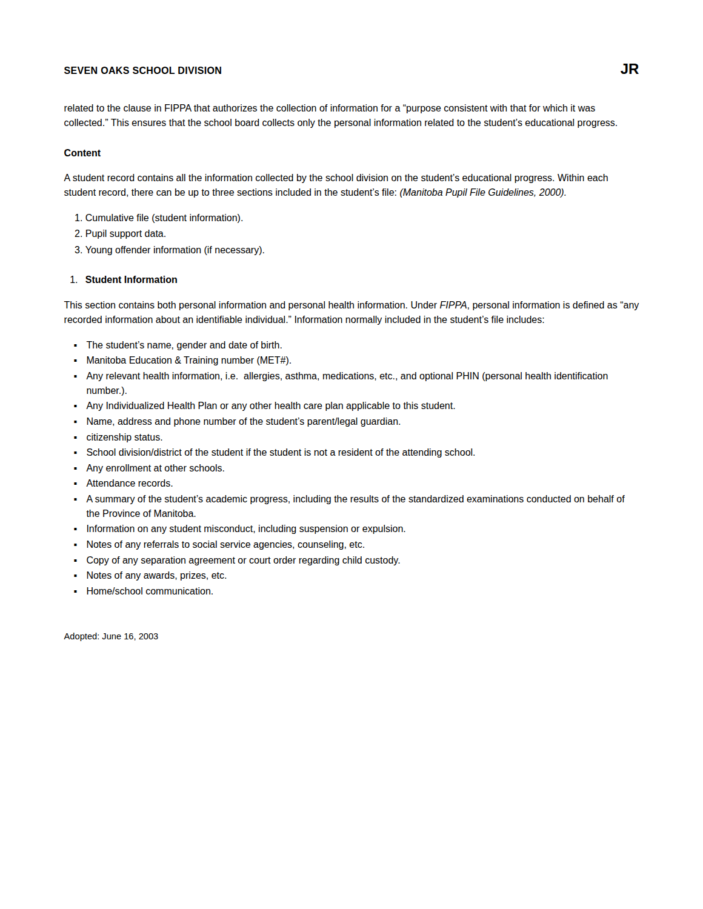SEVEN OAKS SCHOOL DIVISION JR
related to the clause in FIPPA that authorizes the collection of information for a “purpose consistent with that for which it was collected.” This ensures that the school board collects only the personal information related to the student’s educational progress.
Content
A student record contains all the information collected by the school division on the student’s educational progress. Within each student record, there can be up to three sections included in the student’s file: (Manitoba Pupil File Guidelines, 2000).
Cumulative file (student information).
Pupil support data.
Young offender information (if necessary).
1. Student Information
This section contains both personal information and personal health information. Under FIPPA, personal information is defined as “any recorded information about an identifiable individual.” Information normally included in the student’s file includes:
The student’s name, gender and date of birth.
Manitoba Education & Training number (MET#).
Any relevant health information, i.e. allergies, asthma, medications, etc., and optional PHIN (personal health identification number.).
Any Individualized Health Plan or any other health care plan applicable to this student.
Name, address and phone number of the student’s parent/legal guardian.
citizenship status.
School division/district of the student if the student is not a resident of the attending school.
Any enrollment at other schools.
Attendance records.
A summary of the student’s academic progress, including the results of the standardized examinations conducted on behalf of the Province of Manitoba.
Information on any student misconduct, including suspension or expulsion.
Notes of any referrals to social service agencies, counseling, etc.
Copy of any separation agreement or court order regarding child custody.
Notes of any awards, prizes, etc.
Home/school communication.
Adopted: June 16, 2003